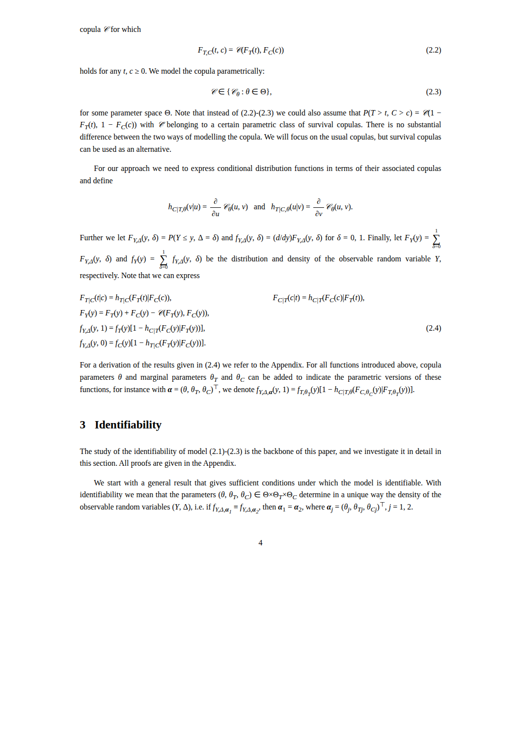copula 𝒞 for which
FT,C(t, c) = 𝒞(FT(t), FC(c))
(2.2)
holds for any t, c ≥ 0. We model the copula parametrically:
𝒞 ∈ {𝒞θ : θ ∈ Θ},
(2.3)
for some parameter space Θ. Note that instead of (2.2)-(2.3) we could also assume that P(T > t, C > c) = 𝒞̃(1 − FT(t), 1 − FC(c)) with 𝒞̃ belonging to a certain parametric class of survival copulas. There is no substantial difference between the two ways of modelling the copula. We will focus on the usual copulas, but survival copulas can be used as an alternative.
For our approach we need to express conditional distribution functions in terms of their associated copulas and define
hC|T,θ(v|u) = ∂∂u 𝒞θ(u, v) and hT|C,θ(u|v) = ∂∂v 𝒞θ(u, v).
Further we let FY,Δ(y, δ) = P(Y ≤ y, Δ = δ) and fY,Δ(y, δ) = (d/dy)FY,Δ(y, δ) for δ = 0, 1. Finally, let FY(y) = 1∑δ=0 FY,Δ(y, δ) and fY(y) = 1∑δ=0 fY,Δ(y, δ) be the distribution and density of the observable random variable Y, respectively. Note that we can express
| F T/C ( t / c ) = h T/C ( F T ( t )/ F C ( c )), | F C/T ( c / t ) = h C/T ( F C ( c )/ F T ( t )), | |
| F Y ( y ) = F T ( y ) + F C ( y ) − 𝒞 ( F T ( y ), F C ( y )), | | |
| f Y,Δ ( y , 1) = f T ( y )[1 − h C/T ( F C ( y )/ F T ( y ))], | | (2.4) |
| f Y,Δ ( y , 0) = f C ( y )[1 − h T/C ( F T ( y )/ F C ( y ))]. | | |
For a derivation of the results given in (2.4) we refer to the Appendix. For all functions introduced above, copula parameters θ and marginal parameters θT and θC can be added to indicate the parametric versions of these functions, for instance with α = (θ, θT, θC)⊤, we denote fY,Δ,α(y, 1) = fT,θT(y)[1 − hC|T,θ(FC,θC(y)|FT,θT(y))].
3 Identifiability
The study of the identifiability of model (2.1)-(2.3) is the backbone of this paper, and we investigate it in detail in this section. All proofs are given in the Appendix.
We start with a general result that gives sufficient conditions under which the model is identifiable. With identifiability we mean that the parameters (θ, θT, θC) ∈ Θ×ΘT×ΘC determine in a unique way the density of the observable random variables (Y, Δ), i.e. if fY,Δ,α1 ≡ fY,Δ,α2, then α1 = α2, where αj = (θj, θTj, θCj)⊤, j = 1, 2.
4